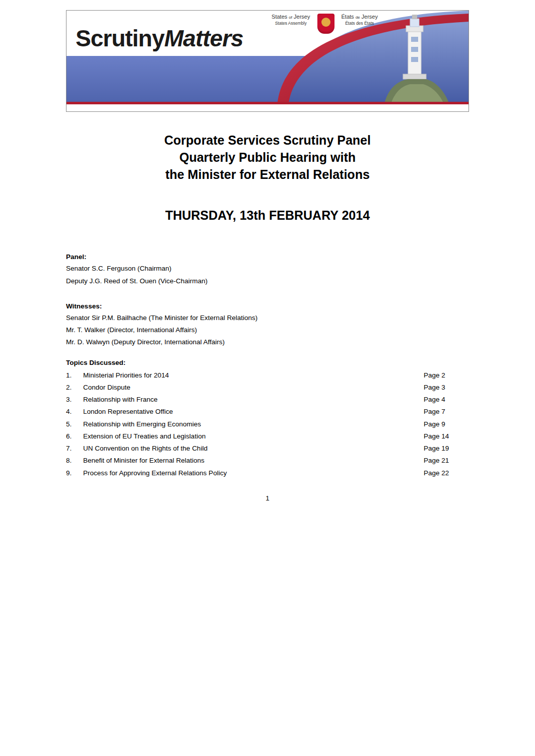ScrutinyMatters
States of Jersey States Assembly
États de Jersey États des États
Corporate Services Scrutiny Panel
Quarterly Public Hearing with
the Minister for External Relations
THURSDAY, 13th FEBRUARY 2014
Panel:
Senator S.C. Ferguson (Chairman)
Deputy J.G. Reed of St. Ouen (Vice-Chairman)
Witnesses:
Senator Sir P.M. Bailhache (The Minister for External Relations)
Mr. T. Walker (Director, International Affairs)
Mr. D. Walwyn (Deputy Director, International Affairs)
Topics Discussed:
| 1. | Ministerial Priorities for 2014 | Page 2 |
| 2. | Condor Dispute | Page 3 |
| 3. | Relationship with France | Page 4 |
| 4. | London Representative Office | Page 7 |
| 5. | Relationship with Emerging Economies | Page 9 |
| 6. | Extension of EU Treaties and Legislation | Page 14 |
| 7. | UN Convention on the Rights of the Child | Page 19 |
| 8. | Benefit of Minister for External Relations | Page 21 |
| 9. | Process for Approving External Relations Policy | Page 22 |
1